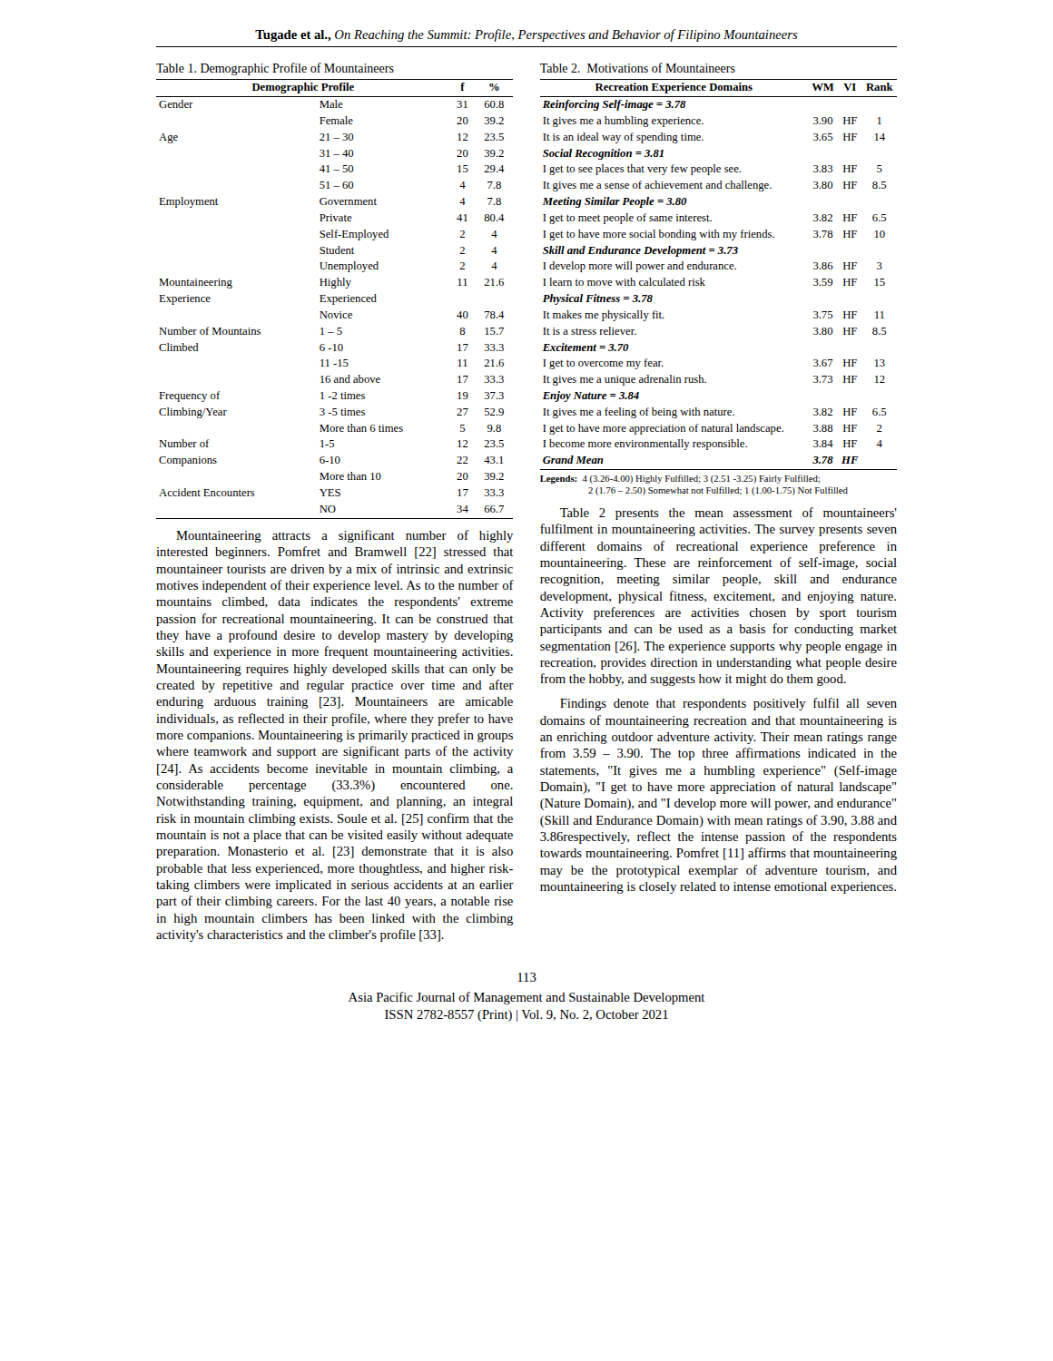Tugade et al., On Reaching the Summit: Profile, Perspectives and Behavior of Filipino Mountaineers
Table 1. Demographic Profile of Mountaineers
| Demographic Profile | f | % |
| --- | --- | --- |
| Gender | Male | 31 | 60.8 |
| | Female | 20 | 39.2 |
| Age | 21 – 30 | 12 | 23.5 |
| | 31 – 40 | 20 | 39.2 |
| | 41 – 50 | 15 | 29.4 |
| | 51 – 60 | 4 | 7.8 |
| Employment | Government | 4 | 7.8 |
| | Private | 41 | 80.4 |
| | Self-Employed | 2 | 4 |
| | Student | 2 | 4 |
| | Unemployed | 2 | 4 |
| Mountaineering | Highly | 11 | 21.6 |
| Experience | Experienced | | |
| | Novice | 40 | 78.4 |
| Number of Mountains | 1 – 5 | 8 | 15.7 |
| Climbed | 6 -10 | 17 | 33.3 |
| | 11 -15 | 11 | 21.6 |
| | 16 and above | 17 | 33.3 |
| Frequency of | 1 -2 times | 19 | 37.3 |
| Climbing/Year | 3 -5 times | 27 | 52.9 |
| | More than 6 times | 5 | 9.8 |
| Number of | 1-5 | 12 | 23.5 |
| Companions | 6-10 | 22 | 43.1 |
| | More than 10 | 20 | 39.2 |
| Accident Encounters | YES | 17 | 33.3 |
| | NO | 34 | 66.7 |
Mountaineering attracts a significant number of highly interested beginners. Pomfret and Bramwell [22] stressed that mountaineer tourists are driven by a mix of intrinsic and extrinsic motives independent of their experience level. As to the number of mountains climbed, data indicates the respondents' extreme passion for recreational mountaineering. It can be construed that they have a profound desire to develop mastery by developing skills and experience in more frequent mountaineering activities. Mountaineering requires highly developed skills that can only be created by repetitive and regular practice over time and after enduring arduous training [23]. Mountaineers are amicable individuals, as reflected in their profile, where they prefer to have more companions. Mountaineering is primarily practiced in groups where teamwork and support are significant parts of the activity [24]. As accidents become inevitable in mountain climbing, a considerable percentage (33.3%) encountered one. Notwithstanding training, equipment, and planning, an integral risk in mountain climbing exists. Soule et al. [25] confirm that the mountain is not a place that can be visited easily without adequate preparation. Monasterio et al. [23] demonstrate that it is also probable that less experienced, more thoughtless, and higher risk-taking climbers were implicated in serious accidents at an earlier part of their climbing careers. For the last 40 years, a notable rise in high mountain climbers has been linked with the climbing activity's characteristics and the climber's profile [33].
Table 2. Motivations of Mountaineers
| Recreation Experience Domains | WM | VI | Rank |
| --- | --- | --- | --- |
| Reinforcing Self-image = 3.78 |
| It gives me a humbling experience. | 3.90 | HF | 1 |
| It is an ideal way of spending time. | 3.65 | HF | 14 |
| Social Recognition = 3.81 |
| I get to see places that very few people see. | 3.83 | HF | 5 |
| It gives me a sense of achievement and challenge. | 3.80 | HF | 8.5 |
| Meeting Similar People = 3.80 |
| I get to meet people of same interest. | 3.82 | HF | 6.5 |
| I get to have more social bonding with my friends. | 3.78 | HF | 10 |
| Skill and Endurance Development = 3.73 |
| I develop more will power and endurance. | 3.86 | HF | 3 |
| I learn to move with calculated risk | 3.59 | HF | 15 |
| Physical Fitness = 3.78 |
| It makes me physically fit. | 3.75 | HF | 11 |
| It is a stress reliever. | 3.80 | HF | 8.5 |
| Excitement = 3.70 |
| I get to overcome my fear. | 3.67 | HF | 13 |
| It gives me a unique adrenalin rush. | 3.73 | HF | 12 |
| Enjoy Nature = 3.84 |
| It gives me a feeling of being with nature. | 3.82 | HF | 6.5 |
| I get to have more appreciation of natural landscape. | 3.88 | HF | 2 |
| I become more environmentally responsible. | 3.84 | HF | 4 |
| Grand Mean | 3.78 | HF | |
Legends: 4 (3.26-4.00) Highly Fulfilled; 3 (2.51 -3.25) Fairly Fulfilled;
2 (1.76 – 2.50) Somewhat not Fulfilled; 1 (1.00-1.75) Not Fulfilled
Table 2 presents the mean assessment of mountaineers' fulfilment in mountaineering activities. The survey presents seven different domains of recreational experience preference in mountaineering. These are reinforcement of self-image, social recognition, meeting similar people, skill and endurance development, physical fitness, excitement, and enjoying nature. Activity preferences are activities chosen by sport tourism participants and can be used as a basis for conducting market segmentation [26]. The experience supports why people engage in recreation, provides direction in understanding what people desire from the hobby, and suggests how it might do them good.
Findings denote that respondents positively fulfil all seven domains of mountaineering recreation and that mountaineering is an enriching outdoor adventure activity. Their mean ratings range from 3.59 – 3.90. The top three affirmations indicated in the statements, "It gives me a humbling experience" (Self-image Domain), "I get to have more appreciation of natural landscape" (Nature Domain), and "I develop more will power, and endurance" (Skill and Endurance Domain) with mean ratings of 3.90, 3.88 and 3.86respectively, reflect the intense passion of the respondents towards mountaineering. Pomfret [11] affirms that mountaineering may be the prototypical exemplar of adventure tourism, and mountaineering is closely related to intense emotional experiences.
113
Asia Pacific Journal of Management and Sustainable Development
ISSN 2782-8557 (Print) | Vol. 9, No. 2, October 2021